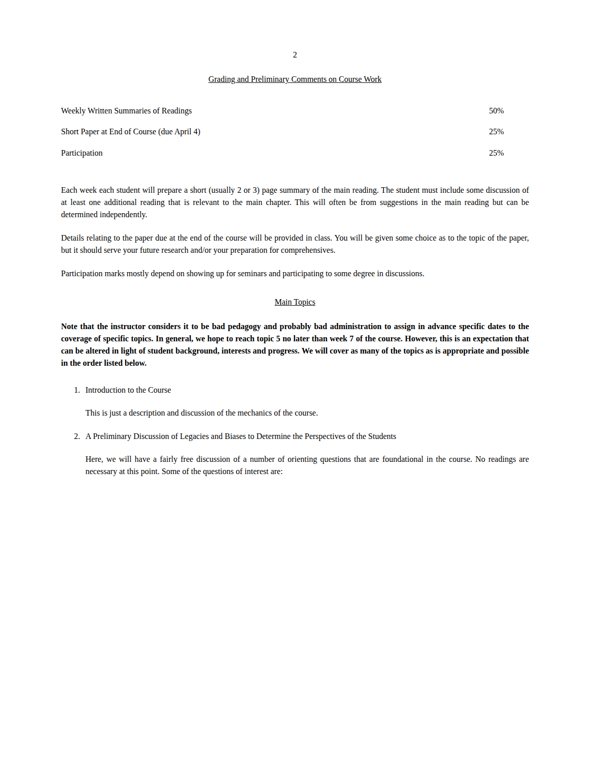2
Grading and Preliminary Comments on Course Work
| Weekly Written Summaries of Readings | 50% |
| Short Paper at End of Course (due April 4) | 25% |
| Participation | 25% |
Each week each student will prepare a short (usually 2 or 3) page summary of the main reading. The student must include some discussion of at least one additional reading that is relevant to the main chapter. This will often be from suggestions in the main reading but can be determined independently.
Details relating to the paper due at the end of the course will be provided in class. You will be given some choice as to the topic of the paper, but it should serve your future research and/or your preparation for comprehensives.
Participation marks mostly depend on showing up for seminars and participating to some degree in discussions.
Main Topics
Note that the instructor considers it to be bad pedagogy and probably bad administration to assign in advance specific dates to the coverage of specific topics. In general, we hope to reach topic 5 no later than week 7 of the course. However, this is an expectation that can be altered in light of student background, interests and progress. We will cover as many of the topics as is appropriate and possible in the order listed below.
Introduction to the Course
This is just a description and discussion of the mechanics of the course.
A Preliminary Discussion of Legacies and Biases to Determine the Perspectives of the Students
Here, we will have a fairly free discussion of a number of orienting questions that are foundational in the course. No readings are necessary at this point. Some of the questions of interest are: